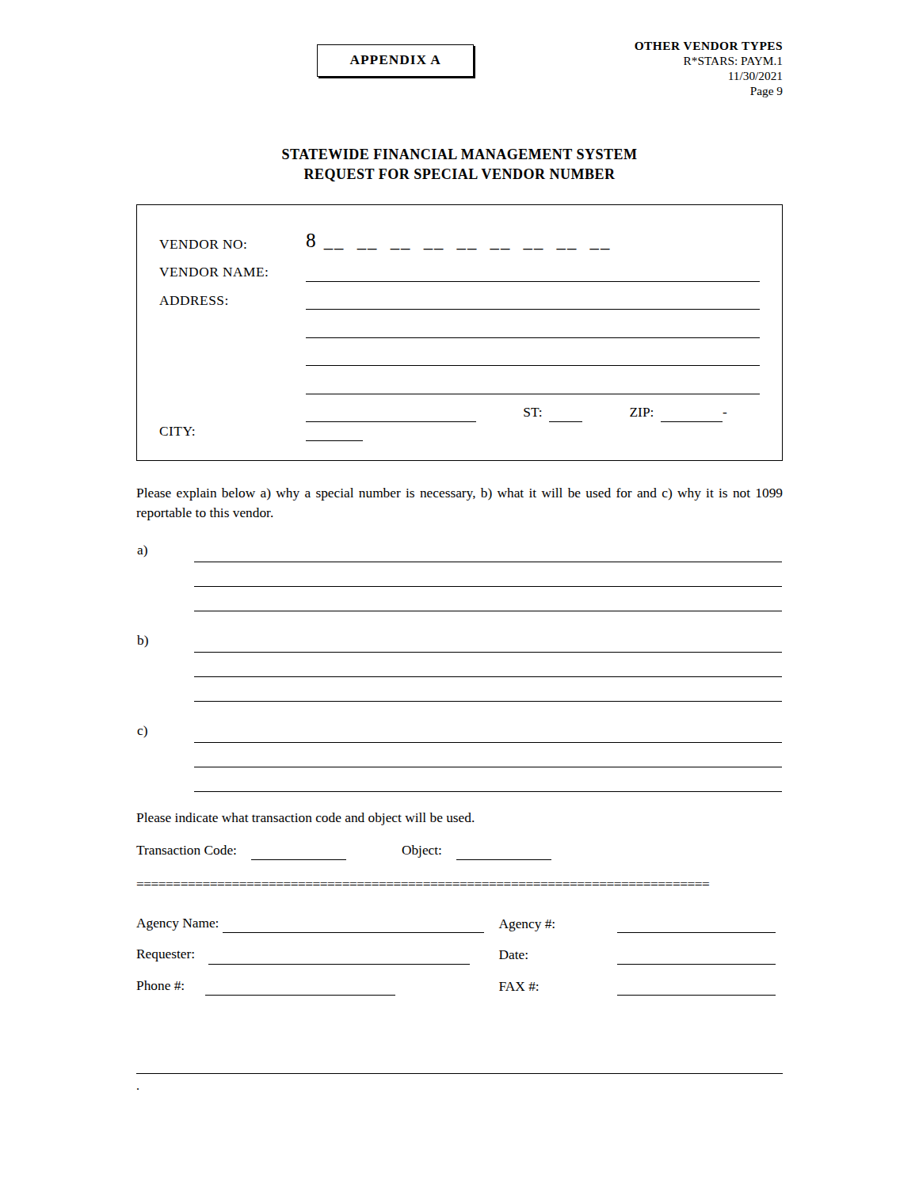APPENDIX A
OTHER VENDOR TYPES
R*STARS: PAYM.1
11/30/2021
Page 9
STATEWIDE FINANCIAL MANAGEMENT SYSTEM
REQUEST FOR SPECIAL VENDOR NUMBER
| VENDOR NO: | 8 __ __ __ __ __ __ __ __ __ |
| VENDOR NAME: | |
| ADDRESS: | |
| CITY: | ST: ZIP: - |
Please explain below a) why a special number is necessary, b) what it will be used for and c) why it is not 1099 reportable to this vendor.
| a) | |
| b) | |
| c) | |
Please indicate what transaction code and object will be used.
| Transaction Code: | | | Object: | |
==============================================================================
| Agency Name: | Agency #: | |
| Requester: | Date: | |
| Phone #: | FAX #: | |
.